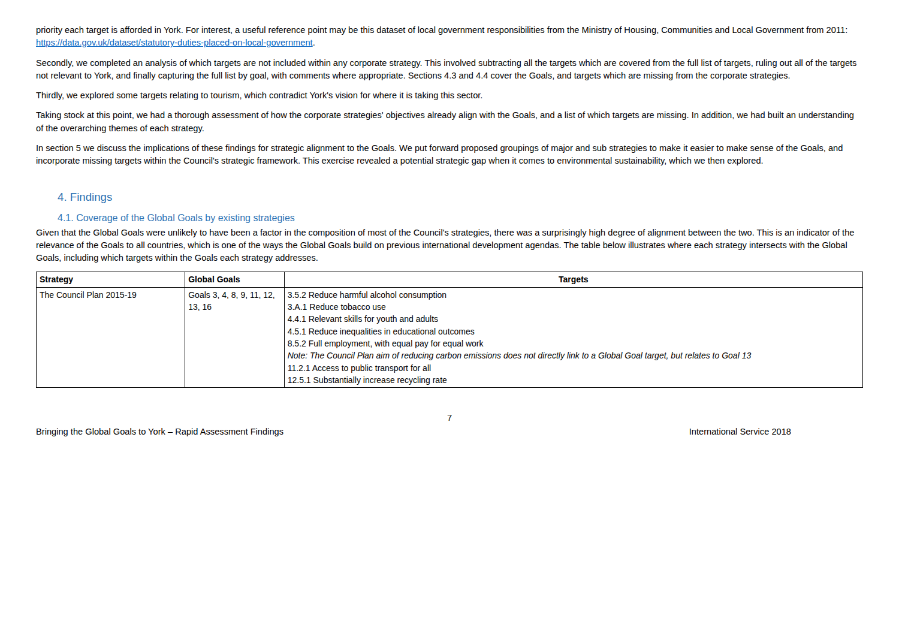priority each target is afforded in York. For interest, a useful reference point may be this dataset of local government responsibilities from the Ministry of Housing, Communities and Local Government from 2011: https://data.gov.uk/dataset/statutory-duties-placed-on-local-government.
Secondly, we completed an analysis of which targets are not included within any corporate strategy. This involved subtracting all the targets which are covered from the full list of targets, ruling out all of the targets not relevant to York, and finally capturing the full list by goal, with comments where appropriate. Sections 4.3 and 4.4 cover the Goals, and targets which are missing from the corporate strategies.
Thirdly, we explored some targets relating to tourism, which contradict York's vision for where it is taking this sector.
Taking stock at this point, we had a thorough assessment of how the corporate strategies' objectives already align with the Goals, and a list of which targets are missing. In addition, we had built an understanding of the overarching themes of each strategy.
In section 5 we discuss the implications of these findings for strategic alignment to the Goals. We put forward proposed groupings of major and sub strategies to make it easier to make sense of the Goals, and incorporate missing targets within the Council's strategic framework. This exercise revealed a potential strategic gap when it comes to environmental sustainability, which we then explored.
4. Findings
4.1. Coverage of the Global Goals by existing strategies
Given that the Global Goals were unlikely to have been a factor in the composition of most of the Council's strategies, there was a surprisingly high degree of alignment between the two. This is an indicator of the relevance of the Goals to all countries, which is one of the ways the Global Goals build on previous international development agendas. The table below illustrates where each strategy intersects with the Global Goals, including which targets within the Goals each strategy addresses.
| Strategy | Global Goals | Targets |
| --- | --- | --- |
| The Council Plan 2015-19 | Goals 3, 4, 8, 9, 11, 12, 13, 16 | 3.5.2 Reduce harmful alcohol consumption 3.A.1 Reduce tobacco use 4.4.1 Relevant skills for youth and adults 4.5.1 Reduce inequalities in educational outcomes 8.5.2 Full employment, with equal pay for equal work Note: The Council Plan aim of reducing carbon emissions does not directly link to a Global Goal target, but relates to Goal 13 11.2.1 Access to public transport for all 12.5.1 Substantially increase recycling rate |
7
Bringing the Global Goals to York – Rapid Assessment Findings
International Service 2018